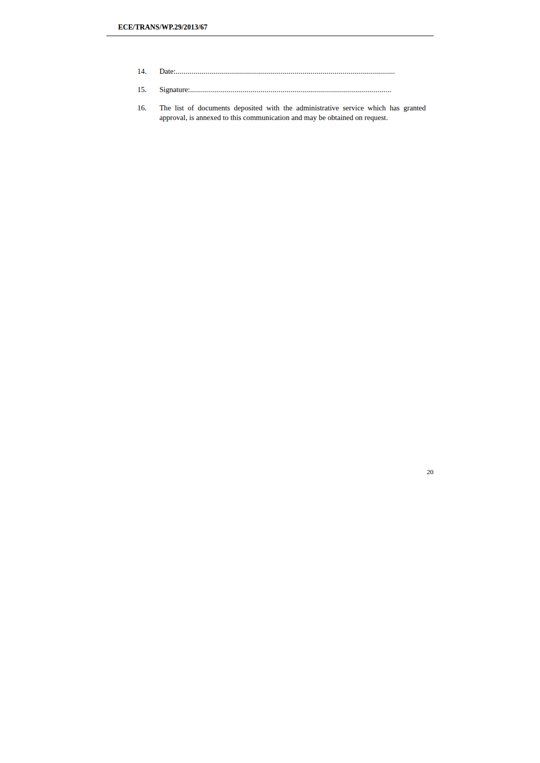ECE/TRANS/WP.29/2013/67
14.
Date:.............................................................................................................
15.
Signature:....................................................................................................
16.
The list of documents deposited with the administrative service which has granted approval, is annexed to this communication and may be obtained on request.
20